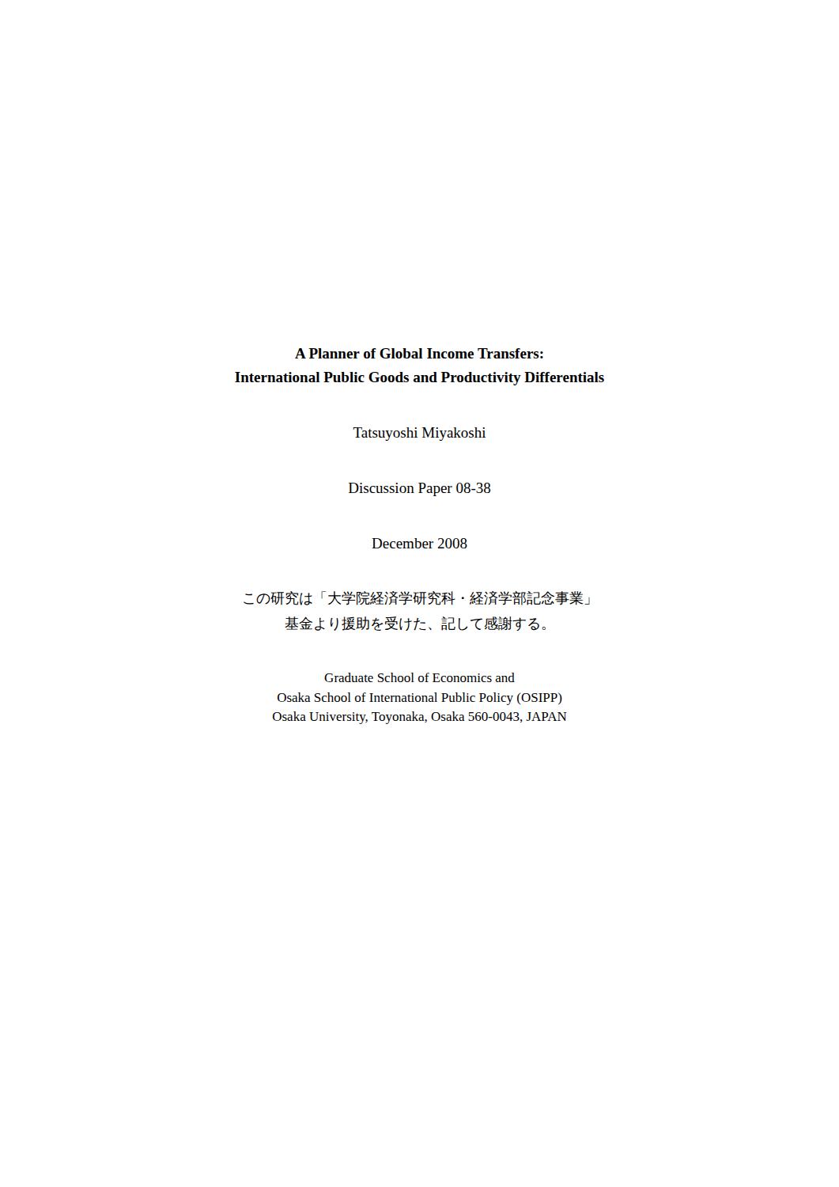A Planner of Global Income Transfers: International Public Goods and Productivity Differentials
Tatsuyoshi Miyakoshi
Discussion Paper 08-38
December 2008
この研究は「大学院経済学研究科・経済学部記念事業」
基金より援助を受けた、記して感謝する。
Graduate School of Economics and Osaka School of International Public Policy (OSIPP) Osaka University, Toyonaka, Osaka 560-0043, JAPAN